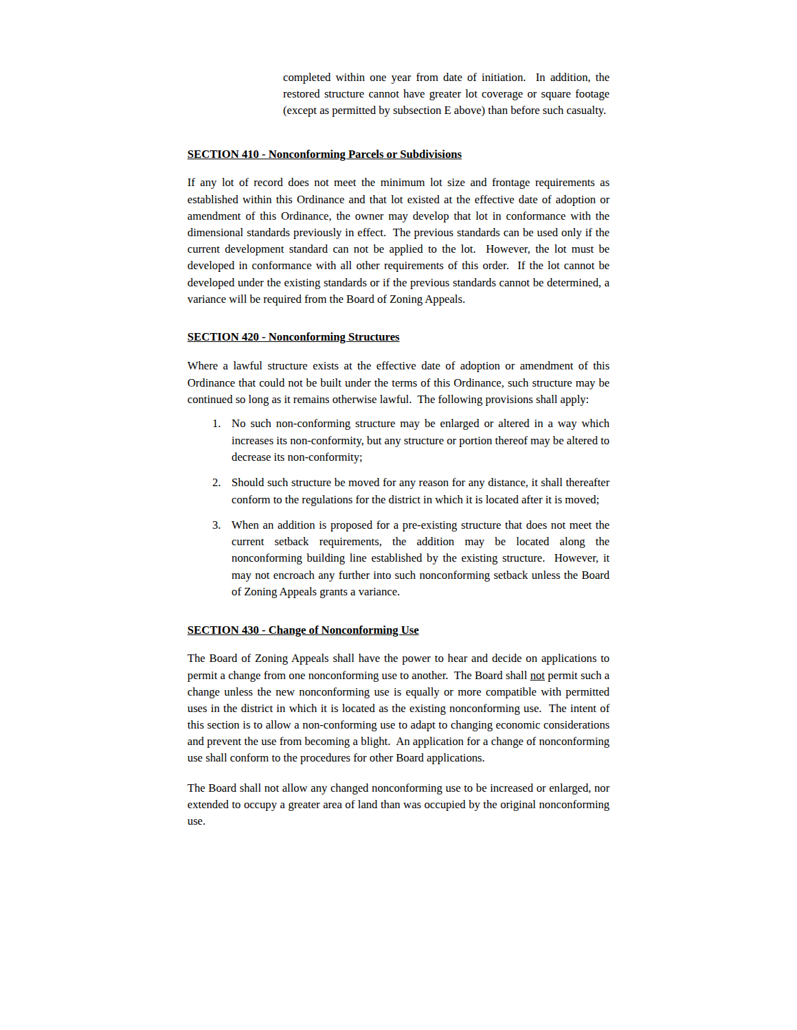completed within one year from date of initiation. In addition, the restored structure cannot have greater lot coverage or square footage (except as permitted by subsection E above) than before such casualty.
SECTION 410 - Nonconforming Parcels or Subdivisions
If any lot of record does not meet the minimum lot size and frontage requirements as established within this Ordinance and that lot existed at the effective date of adoption or amendment of this Ordinance, the owner may develop that lot in conformance with the dimensional standards previously in effect. The previous standards can be used only if the current development standard can not be applied to the lot. However, the lot must be developed in conformance with all other requirements of this order. If the lot cannot be developed under the existing standards or if the previous standards cannot be determined, a variance will be required from the Board of Zoning Appeals.
SECTION 420 - Nonconforming Structures
Where a lawful structure exists at the effective date of adoption or amendment of this Ordinance that could not be built under the terms of this Ordinance, such structure may be continued so long as it remains otherwise lawful. The following provisions shall apply:
No such non-conforming structure may be enlarged or altered in a way which increases its non-conformity, but any structure or portion thereof may be altered to decrease its non-conformity;
Should such structure be moved for any reason for any distance, it shall thereafter conform to the regulations for the district in which it is located after it is moved;
When an addition is proposed for a pre-existing structure that does not meet the current setback requirements, the addition may be located along the nonconforming building line established by the existing structure. However, it may not encroach any further into such nonconforming setback unless the Board of Zoning Appeals grants a variance.
SECTION 430 - Change of Nonconforming Use
The Board of Zoning Appeals shall have the power to hear and decide on applications to permit a change from one nonconforming use to another. The Board shall not permit such a change unless the new nonconforming use is equally or more compatible with permitted uses in the district in which it is located as the existing nonconforming use. The intent of this section is to allow a non-conforming use to adapt to changing economic considerations and prevent the use from becoming a blight. An application for a change of nonconforming use shall conform to the procedures for other Board applications.
The Board shall not allow any changed nonconforming use to be increased or enlarged, nor extended to occupy a greater area of land than was occupied by the original nonconforming use.